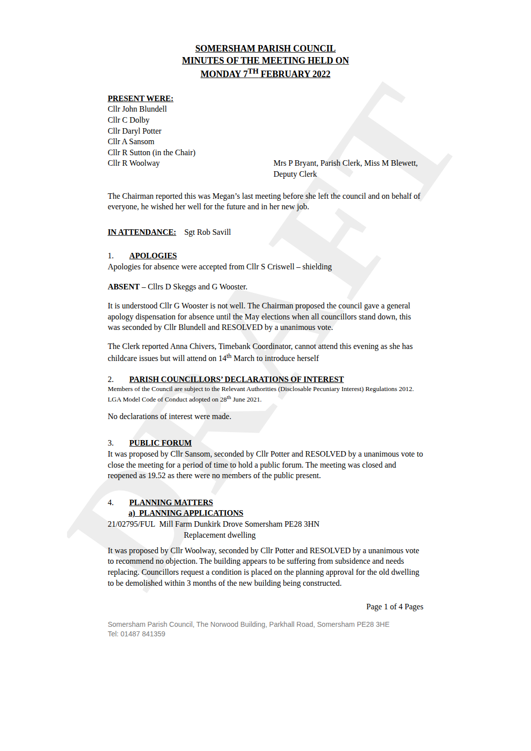DRAFT
SOMERSHAM PARISH COUNCIL MINUTES OF THE MEETING HELD ON MONDAY 7TH FEBRUARY 2022
PRESENT WERE:
Cllr John Blundell
Cllr C Dolby
Cllr Daryl Potter
Cllr A Sansom
Cllr R Sutton (in the Chair)
Cllr R Woolway Mrs P Bryant, Parish Clerk, Miss M Blewett, Deputy Clerk
The Chairman reported this was Megan’s last meeting before she left the council and on behalf of everyone, he wished her well for the future and in her new job.
IN ATTENDANCE: Sgt Rob Savill
1. APOLOGIES
Apologies for absence were accepted from Cllr S Criswell – shielding
ABSENT – Cllrs D Skeggs and G Wooster.
It is understood Cllr G Wooster is not well. The Chairman proposed the council gave a general apology dispensation for absence until the May elections when all councillors stand down, this was seconded by Cllr Blundell and RESOLVED by a unanimous vote.
The Clerk reported Anna Chivers, Timebank Coordinator, cannot attend this evening as she has childcare issues but will attend on 14th March to introduce herself
2. PARISH COUNCILLORS’ DECLARATIONS OF INTEREST
Members of the Council are subject to the Relevant Authorities (Disclosable Pecuniary Interest) Regulations 2012. LGA Model Code of Conduct adopted on 28th June 2021.
No declarations of interest were made.
3. PUBLIC FORUM
It was proposed by Cllr Sansom, seconded by Cllr Potter and RESOLVED by a unanimous vote to close the meeting for a period of time to hold a public forum. The meeting was closed and reopened as 19.52 as there were no members of the public present.
4. PLANNING MATTERS
a) PLANNING APPLICATIONS
21/02795/FUL Mill Farm Dunkirk Drove Somersham PE28 3HN
Replacement dwelling
It was proposed by Cllr Woolway, seconded by Cllr Potter and RESOLVED by a unanimous vote to recommend no objection. The building appears to be suffering from subsidence and needs replacing. Councillors request a condition is placed on the planning approval for the old dwelling to be demolished within 3 months of the new building being constructed.
Page 1 of 4 Pages
Somersham Parish Council, The Norwood Building, Parkhall Road, Somersham PE28 3HE
Tel: 01487 841359